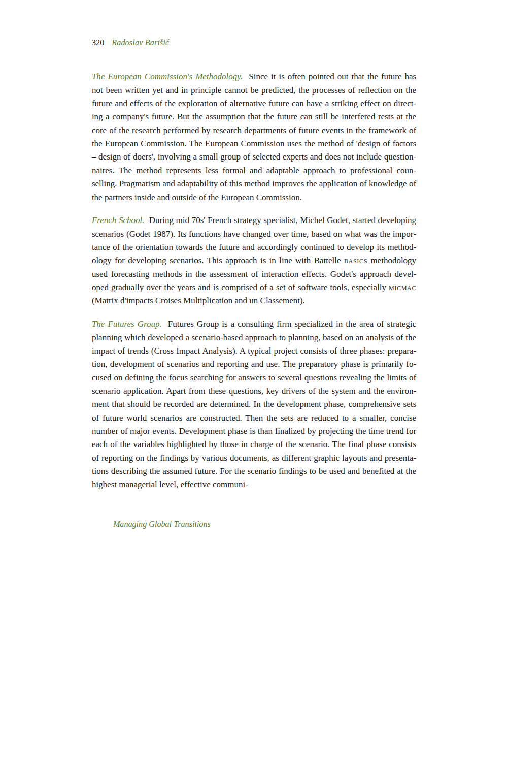320 Radoslav Barišić
The European Commission's Methodology. Since it is often pointed out that the future has not been written yet and in principle cannot be predicted, the processes of reflection on the future and effects of the exploration of alternative future can have a striking effect on directing a company's future. But the assumption that the future can still be interfered rests at the core of the research performed by research departments of future events in the framework of the European Commission. The European Commission uses the method of 'design of factors – design of doers', involving a small group of selected experts and does not include questionnaires. The method represents less formal and adaptable approach to professional counselling. Pragmatism and adaptability of this method improves the application of knowledge of the partners inside and outside of the European Commission.
French School. During mid 70s' French strategy specialist, Michel Godet, started developing scenarios (Godet 1987). Its functions have changed over time, based on what was the importance of the orientation towards the future and accordingly continued to develop its methodology for developing scenarios. This approach is in line with Battelle basics methodology used forecasting methods in the assessment of interaction effects. Godet's approach developed gradually over the years and is comprised of a set of software tools, especially micmac (Matrix d'impacts Croises Multiplication and un Classement).
The Futures Group. Futures Group is a consulting firm specialized in the area of strategic planning which developed a scenario-based approach to planning, based on an analysis of the impact of trends (Cross Impact Analysis). A typical project consists of three phases: preparation, development of scenarios and reporting and use. The preparatory phase is primarily focused on defining the focus searching for answers to several questions revealing the limits of scenario application. Apart from these questions, key drivers of the system and the environment that should be recorded are determined. In the development phase, comprehensive sets of future world scenarios are constructed. Then the sets are reduced to a smaller, concise number of major events. Development phase is than finalized by projecting the time trend for each of the variables highlighted by those in charge of the scenario. The final phase consists of reporting on the findings by various documents, as different graphic layouts and presentations describing the assumed future. For the scenario findings to be used and benefited at the highest managerial level, effective communi-
Managing Global Transitions